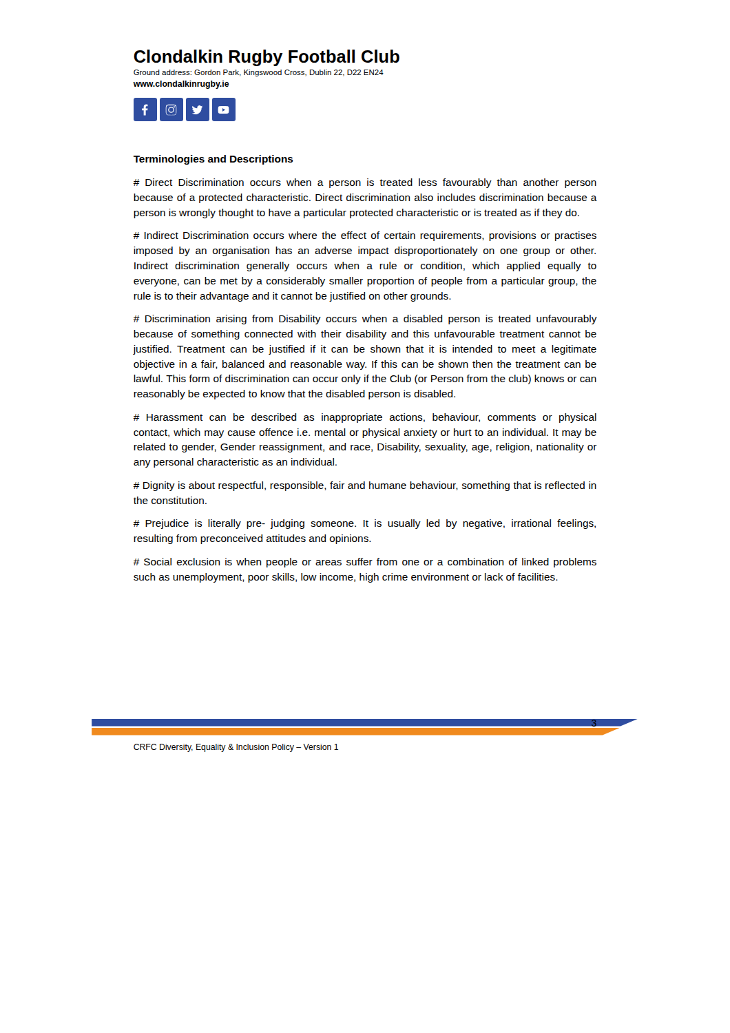Clondalkin Rugby Football Club
Ground address: Gordon Park, Kingswood Cross, Dublin 22, D22 EN24
www.clondalkinrugby.ie
Terminologies and Descriptions
# Direct Discrimination occurs when a person is treated less favourably than another person because of a protected characteristic. Direct discrimination also includes discrimination because a person is wrongly thought to have a particular protected characteristic or is treated as if they do.
# Indirect Discrimination occurs where the effect of certain requirements, provisions or practises imposed by an organisation has an adverse impact disproportionately on one group or other. Indirect discrimination generally occurs when a rule or condition, which applied equally to everyone, can be met by a considerably smaller proportion of people from a particular group, the rule is to their advantage and it cannot be justified on other grounds.
# Discrimination arising from Disability occurs when a disabled person is treated unfavourably because of something connected with their disability and this unfavourable treatment cannot be justified. Treatment can be justified if it can be shown that it is intended to meet a legitimate objective in a fair, balanced and reasonable way. If this can be shown then the treatment can be lawful. This form of discrimination can occur only if the Club (or Person from the club) knows or can reasonably be expected to know that the disabled person is disabled.
# Harassment can be described as inappropriate actions, behaviour, comments or physical contact, which may cause offence i.e. mental or physical anxiety or hurt to an individual. It may be related to gender, Gender reassignment, and race, Disability, sexuality, age, religion, nationality or any personal characteristic as an individual.
# Dignity is about respectful, responsible, fair and humane behaviour, something that is reflected in the constitution.
# Prejudice is literally pre- judging someone. It is usually led by negative, irrational feelings, resulting from preconceived attitudes and opinions.
# Social exclusion is when people or areas suffer from one or a combination of linked problems such as unemployment, poor skills, low income, high crime environment or lack of facilities.
3
CRFC Diversity, Equality & Inclusion Policy – Version 1